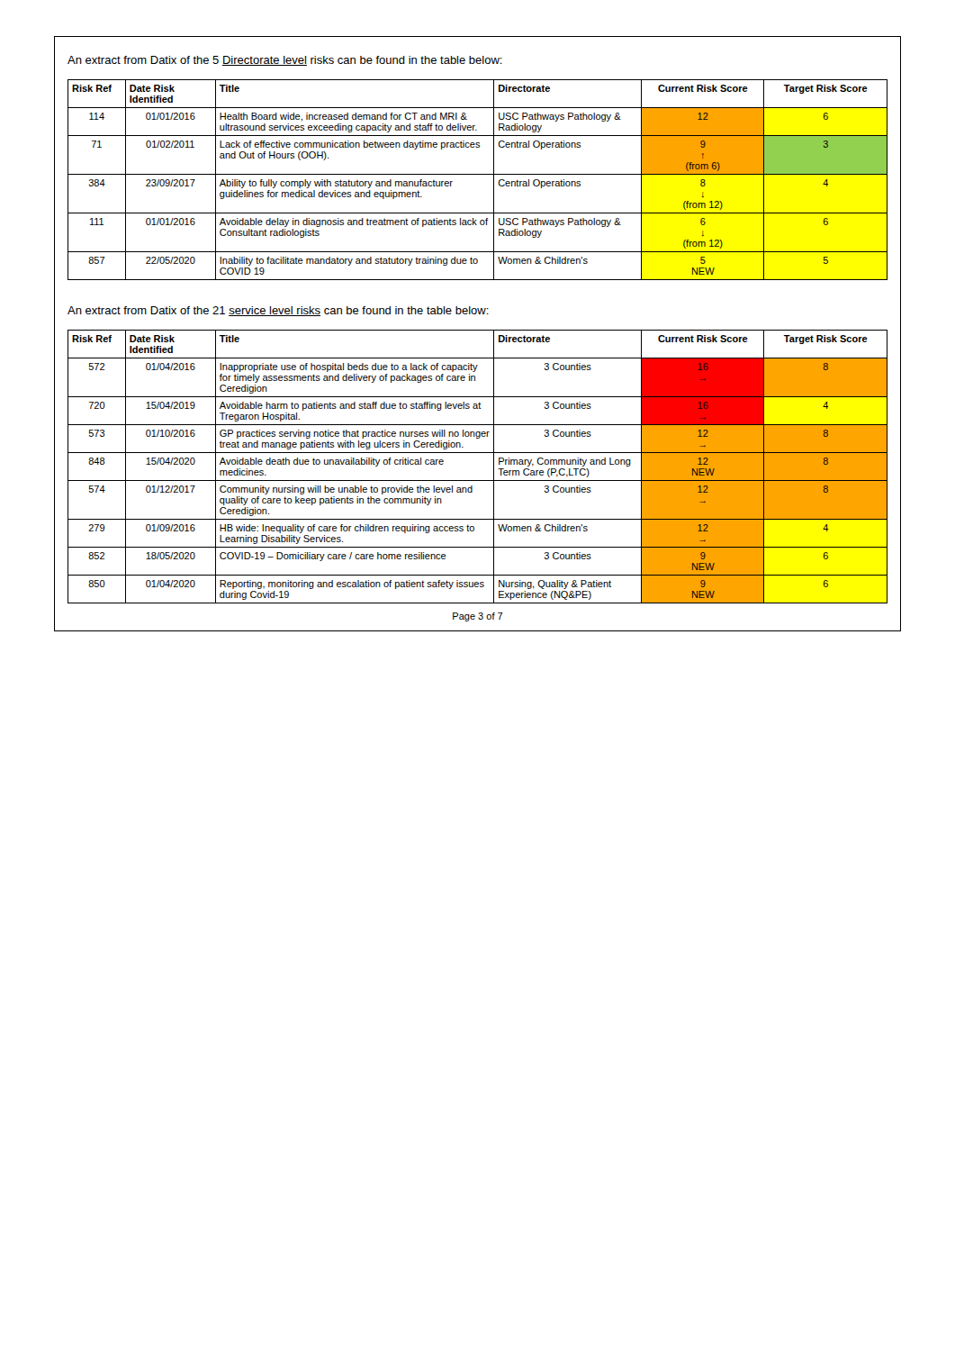An extract from Datix of the 5 Directorate level risks can be found in the table below:
| Risk Ref | Date Risk Identified | Title | Directorate | Current Risk Score | Target Risk Score |
| --- | --- | --- | --- | --- | --- |
| 114 | 01/01/2016 | Health Board wide, increased demand for CT and MRI & ultrasound services exceeding capacity and staff to deliver. | USC Pathways Pathology & Radiology | 12 | 6 |
| 71 | 01/02/2011 | Lack of effective communication between daytime practices and Out of Hours (OOH). | Central Operations | 9 ↑ (from 6) | 3 |
| 384 | 23/09/2017 | Ability to fully comply with statutory and manufacturer guidelines for medical devices and equipment. | Central Operations | 8 ↓ (from 12) | 4 |
| 111 | 01/01/2016 | Avoidable delay in diagnosis and treatment of patients lack of Consultant radiologists | USC Pathways Pathology & Radiology | 6 ↓ (from 12) | 6 |
| 857 | 22/05/2020 | Inability to facilitate mandatory and statutory training due to COVID 19 | Women & Children's | 5 NEW | 5 |
An extract from Datix of the 21 service level risks can be found in the table below:
| Risk Ref | Date Risk Identified | Title | Directorate | Current Risk Score | Target Risk Score |
| --- | --- | --- | --- | --- | --- |
| 572 | 01/04/2016 | Inappropriate use of hospital beds due to a lack of capacity for timely assessments and delivery of packages of care in Ceredigion | 3 Counties | 16 → | 8 |
| 720 | 15/04/2019 | Avoidable harm to patients and staff due to staffing levels at Tregaron Hospital. | 3 Counties | 16 → | 4 |
| 573 | 01/10/2016 | GP practices serving notice that practice nurses will no longer treat and manage patients with leg ulcers in Ceredigion. | 3 Counties | 12 → | 8 |
| 848 | 15/04/2020 | Avoidable death due to unavailability of critical care medicines. | Primary, Community and Long Term Care (P,C,LTC) | 12 NEW | 8 |
| 574 | 01/12/2017 | Community nursing will be unable to provide the level and quality of care to keep patients in the community in Ceredigion. | 3 Counties | 12 → | 8 |
| 279 | 01/09/2016 | HB wide: Inequality of care for children requiring access to Learning Disability Services. | Women & Children's | 12 → | 4 |
| 852 | 18/05/2020 | COVID-19 – Domiciliary care / care home resilience | 3 Counties | 9 NEW | 6 |
| 850 | 01/04/2020 | Reporting, monitoring and escalation of patient safety issues during Covid-19 | Nursing, Quality & Patient Experience (NQ&PE) | 9 NEW | 6 |
Page 3 of 7